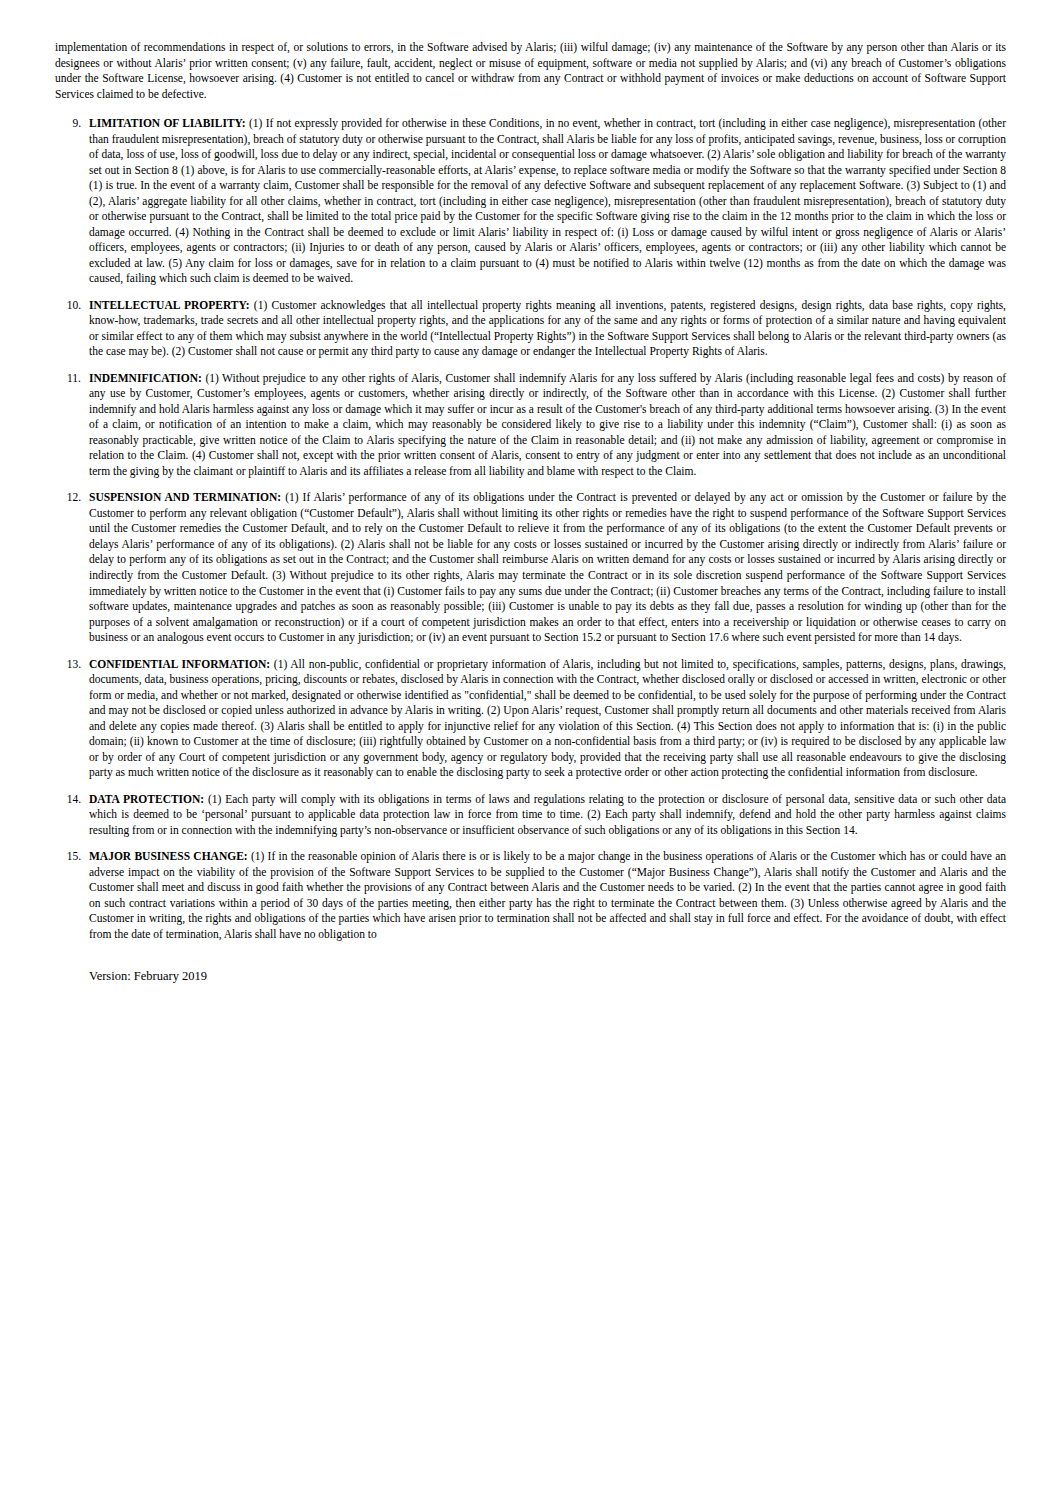implementation of recommendations in respect of, or solutions to errors, in the Software advised by Alaris; (iii) wilful damage; (iv) any maintenance of the Software by any person other than Alaris or its designees or without Alaris’ prior written consent; (v) any failure, fault, accident, neglect or misuse of equipment, software or media not supplied by Alaris; and (vi) any breach of Customer’s obligations under the Software License, howsoever arising. (4) Customer is not entitled to cancel or withdraw from any Contract or withhold payment of invoices or make deductions on account of Software Support Services claimed to be defective.
9. Limitation of Liability: (1) If not expressly provided for otherwise in these Conditions, in no event, whether in contract, tort (including in either case negligence), misrepresentation (other than fraudulent misrepresentation), breach of statutory duty or otherwise pursuant to the Contract, shall Alaris be liable for any loss of profits, anticipated savings, revenue, business, loss or corruption of data, loss of use, loss of goodwill, loss due to delay or any indirect, special, incidental or consequential loss or damage whatsoever. (2) Alaris’ sole obligation and liability for breach of the warranty set out in Section 8 (1) above, is for Alaris to use commercially-reasonable efforts, at Alaris’ expense, to replace software media or modify the Software so that the warranty specified under Section 8 (1) is true. In the event of a warranty claim, Customer shall be responsible for the removal of any defective Software and subsequent replacement of any replacement Software. (3) Subject to (1) and (2), Alaris’ aggregate liability for all other claims, whether in contract, tort (including in either case negligence), misrepresentation (other than fraudulent misrepresentation), breach of statutory duty or otherwise pursuant to the Contract, shall be limited to the total price paid by the Customer for the specific Software giving rise to the claim in the 12 months prior to the claim in which the loss or damage occurred. (4) Nothing in the Contract shall be deemed to exclude or limit Alaris’ liability in respect of: (i) Loss or damage caused by wilful intent or gross negligence of Alaris or Alaris’ officers, employees, agents or contractors; (ii) Injuries to or death of any person, caused by Alaris or Alaris’ officers, employees, agents or contractors; or (iii) any other liability which cannot be excluded at law. (5) Any claim for loss or damages, save for in relation to a claim pursuant to (4) must be notified to Alaris within twelve (12) months as from the date on which the damage was caused, failing which such claim is deemed to be waived.
10. Intellectual Property: (1) Customer acknowledges that all intellectual property rights meaning all inventions, patents, registered designs, design rights, data base rights, copy rights, know-how, trademarks, trade secrets and all other intellectual property rights, and the applications for any of the same and any rights or forms of protection of a similar nature and having equivalent or similar effect to any of them which may subsist anywhere in the world (“Intellectual Property Rights”) in the Software Support Services shall belong to Alaris or the relevant third-party owners (as the case may be). (2) Customer shall not cause or permit any third party to cause any damage or endanger the Intellectual Property Rights of Alaris.
11. Indemnification: (1) Without prejudice to any other rights of Alaris, Customer shall indemnify Alaris for any loss suffered by Alaris (including reasonable legal fees and costs) by reason of any use by Customer, Customer’s employees, agents or customers, whether arising directly or indirectly, of the Software other than in accordance with this License. (2) Customer shall further indemnify and hold Alaris harmless against any loss or damage which it may suffer or incur as a result of the Customer's breach of any third-party additional terms howsoever arising. (3) In the event of a claim, or notification of an intention to make a claim, which may reasonably be considered likely to give rise to a liability under this indemnity (“Claim”), Customer shall: (i) as soon as reasonably practicable, give written notice of the Claim to Alaris specifying the nature of the Claim in reasonable detail; and (ii) not make any admission of liability, agreement or compromise in relation to the Claim. (4) Customer shall not, except with the prior written consent of Alaris, consent to entry of any judgment or enter into any settlement that does not include as an unconditional term the giving by the claimant or plaintiff to Alaris and its affiliates a release from all liability and blame with respect to the Claim.
12. Suspension and Termination: (1) If Alaris’ performance of any of its obligations under the Contract is prevented or delayed by any act or omission by the Customer or failure by the Customer to perform any relevant obligation (“Customer Default”), Alaris shall without limiting its other rights or remedies have the right to suspend performance of the Software Support Services until the Customer remedies the Customer Default, and to rely on the Customer Default to relieve it from the performance of any of its obligations (to the extent the Customer Default prevents or delays Alaris’ performance of any of its obligations). (2) Alaris shall not be liable for any costs or losses sustained or incurred by the Customer arising directly or indirectly from Alaris’ failure or delay to perform any of its obligations as set out in the Contract; and the Customer shall reimburse Alaris on written demand for any costs or losses sustained or incurred by Alaris arising directly or indirectly from the Customer Default. (3) Without prejudice to its other rights, Alaris may terminate the Contract or in its sole discretion suspend performance of the Software Support Services immediately by written notice to the Customer in the event that (i) Customer fails to pay any sums due under the Contract; (ii) Customer breaches any terms of the Contract, including failure to install software updates, maintenance upgrades and patches as soon as reasonably possible; (iii) Customer is unable to pay its debts as they fall due, passes a resolution for winding up (other than for the purposes of a solvent amalgamation or reconstruction) or if a court of competent jurisdiction makes an order to that effect, enters into a receivership or liquidation or otherwise ceases to carry on business or an analogous event occurs to Customer in any jurisdiction; or (iv) an event pursuant to Section 15.2 or pursuant to Section 17.6 where such event persisted for more than 14 days.
13. Confidential Information: (1) All non-public, confidential or proprietary information of Alaris, including but not limited to, specifications, samples, patterns, designs, plans, drawings, documents, data, business operations, pricing, discounts or rebates, disclosed by Alaris in connection with the Contract, whether disclosed orally or disclosed or accessed in written, electronic or other form or media, and whether or not marked, designated or otherwise identified as "confidential," shall be deemed to be confidential, to be used solely for the purpose of performing under the Contract and may not be disclosed or copied unless authorized in advance by Alaris in writing. (2) Upon Alaris’ request, Customer shall promptly return all documents and other materials received from Alaris and delete any copies made thereof. (3) Alaris shall be entitled to apply for injunctive relief for any violation of this Section. (4) This Section does not apply to information that is: (i) in the public domain; (ii) known to Customer at the time of disclosure; (iii) rightfully obtained by Customer on a non-confidential basis from a third party; or (iv) is required to be disclosed by any applicable law or by order of any Court of competent jurisdiction or any government body, agency or regulatory body, provided that the receiving party shall use all reasonable endeavours to give the disclosing party as much written notice of the disclosure as it reasonably can to enable the disclosing party to seek a protective order or other action protecting the confidential information from disclosure.
14. Data Protection: (1) Each party will comply with its obligations in terms of laws and regulations relating to the protection or disclosure of personal data, sensitive data or such other data which is deemed to be ‘personal’ pursuant to applicable data protection law in force from time to time. (2) Each party shall indemnify, defend and hold the other party harmless against claims resulting from or in connection with the indemnifying party’s non-observance or insufficient observance of such obligations or any of its obligations in this Section 14.
15. Major Business Change: (1) If in the reasonable opinion of Alaris there is or is likely to be a major change in the business operations of Alaris or the Customer which has or could have an adverse impact on the viability of the provision of the Software Support Services to be supplied to the Customer (“Major Business Change”), Alaris shall notify the Customer and Alaris and the Customer shall meet and discuss in good faith whether the provisions of any Contract between Alaris and the Customer needs to be varied. (2) In the event that the parties cannot agree in good faith on such contract variations within a period of 30 days of the parties meeting, then either party has the right to terminate the Contract between them. (3) Unless otherwise agreed by Alaris and the Customer in writing, the rights and obligations of the parties which have arisen prior to termination shall not be affected and shall stay in full force and effect. For the avoidance of doubt, with effect from the date of termination, Alaris shall have no obligation to
Version: February 2019